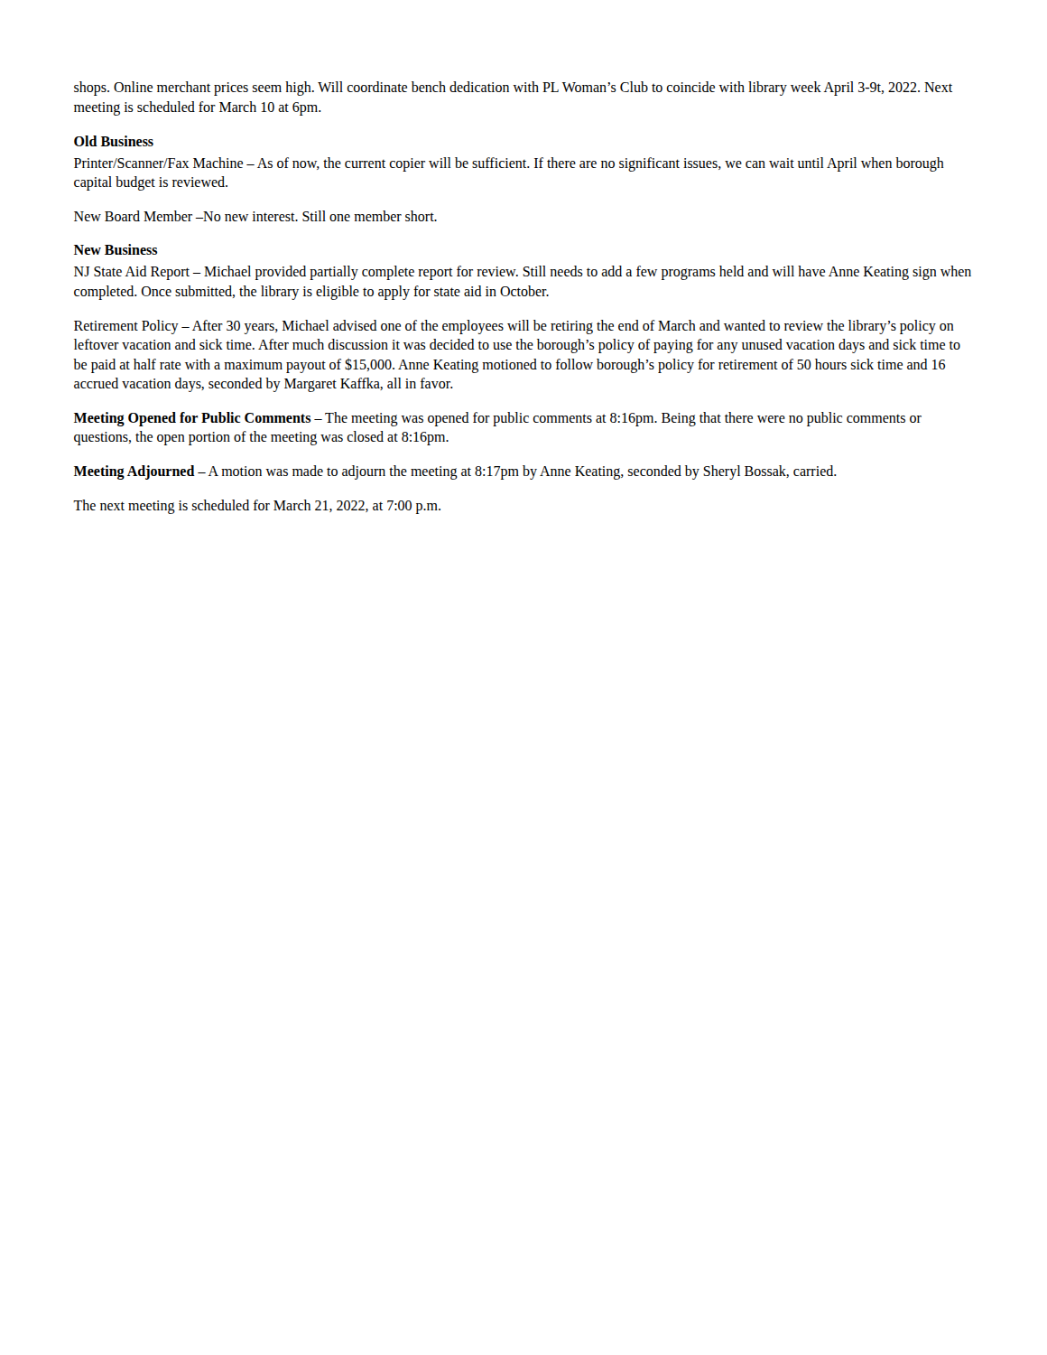shops. Online merchant prices seem high. Will coordinate bench dedication with PL Woman’s Club to coincide with library week April 3-9t, 2022. Next meeting is scheduled for March 10 at 6pm.
Old Business
Printer/Scanner/Fax Machine – As of now, the current copier will be sufficient. If there are no significant issues, we can wait until April when borough capital budget is reviewed.
New Board Member –No new interest. Still one member short.
New Business
NJ State Aid Report – Michael provided partially complete report for review. Still needs to add a few programs held and will have Anne Keating sign when completed. Once submitted, the library is eligible to apply for state aid in October.
Retirement Policy – After 30 years, Michael advised one of the employees will be retiring the end of March and wanted to review the library’s policy on leftover vacation and sick time. After much discussion it was decided to use the borough’s policy of paying for any unused vacation days and sick time to be paid at half rate with a maximum payout of $15,000. Anne Keating motioned to follow borough’s policy for retirement of 50 hours sick time and 16 accrued vacation days, seconded by Margaret Kaffka, all in favor.
Meeting Opened for Public Comments – The meeting was opened for public comments at 8:16pm. Being that there were no public comments or questions, the open portion of the meeting was closed at 8:16pm.
Meeting Adjourned – A motion was made to adjourn the meeting at 8:17pm by Anne Keating, seconded by Sheryl Bossak, carried.
The next meeting is scheduled for March 21, 2022, at 7:00 p.m.